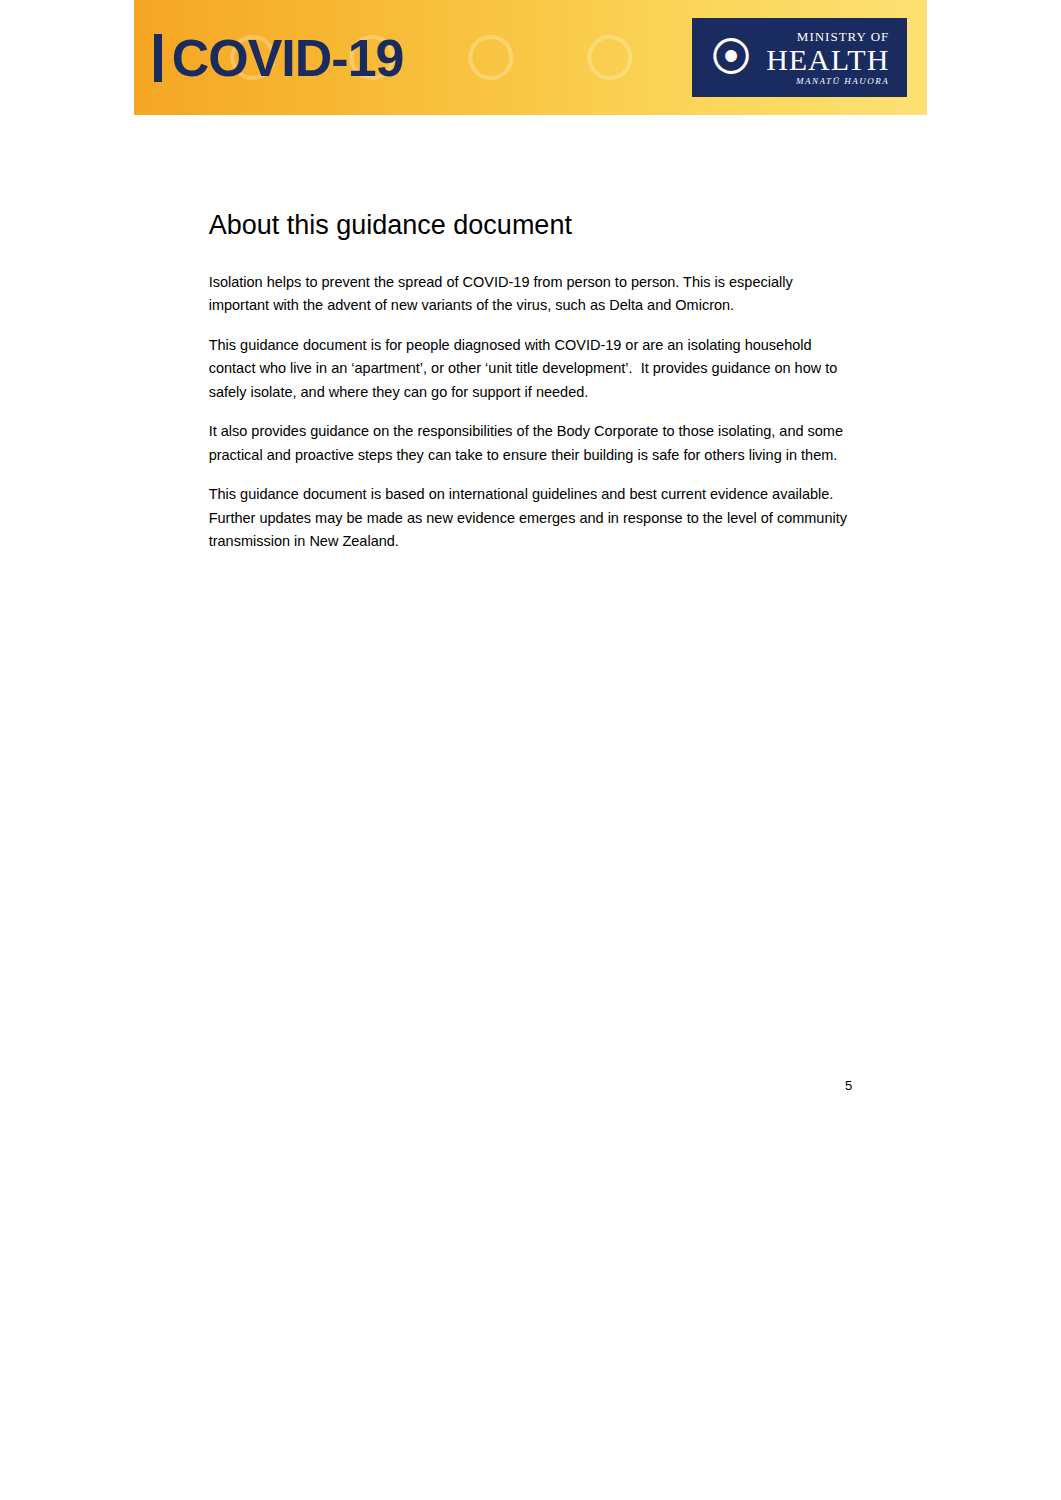COVID-19
⦿
MINISTRY OF
HEALTH
MANATŪ HAUORA
About this guidance document
Isolation helps to prevent the spread of COVID-19 from person to person. This is especially important with the advent of new variants of the virus, such as Delta and Omicron.
This guidance document is for people diagnosed with COVID-19 or are an isolating household contact who live in an ‘apartment’, or other ‘unit title development’. It provides guidance on how to safely isolate, and where they can go for support if needed.
It also provides guidance on the responsibilities of the Body Corporate to those isolating, and some practical and proactive steps they can take to ensure their building is safe for others living in them.
This guidance document is based on international guidelines and best current evidence available. Further updates may be made as new evidence emerges and in response to the level of community transmission in New Zealand.
5